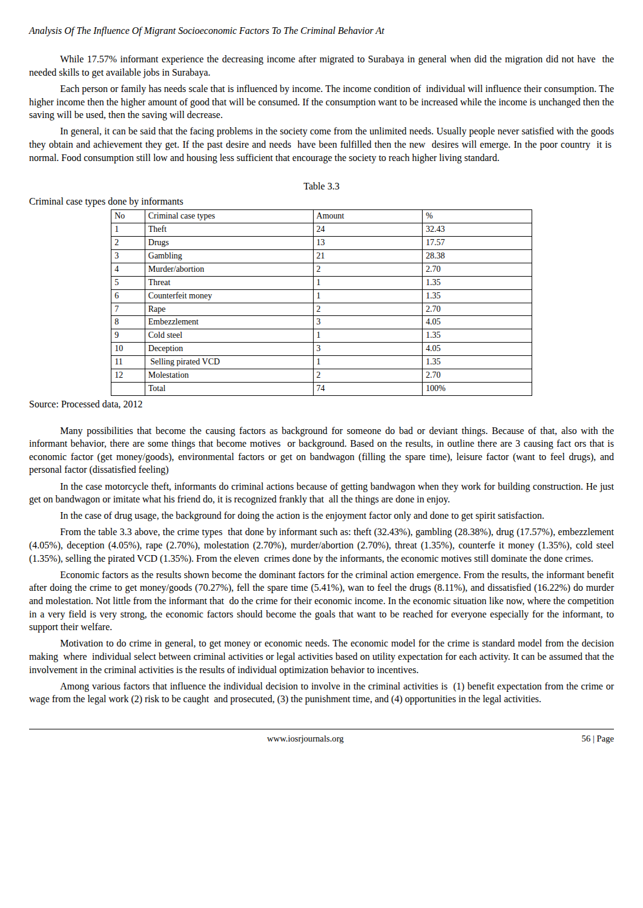Analysis Of The Influence Of Migrant Socioeconomic Factors To The Criminal Behavior At
While 17.57% informant experience the decreasing income after migrated to Surabaya in general when did the migration did not have the needed skills to get available jobs in Surabaya.
Each person or family has needs scale that is influenced by income. The income condition of individual will influence their consumption. The higher income then the higher amount of good that will be consumed. If the consumption want to be increased while the income is unchanged then the saving will be used, then the saving will decrease.
In general, it can be said that the facing problems in the society come from the unlimited needs. Usually people never satisfied with the goods they obtain and achievement they get. If the past desire and needs have been fulfilled then the new desires will emerge. In the poor country it is normal. Food consumption still low and housing less sufficient that encourage the society to reach higher living standard.
Table 3.3
Criminal case types done by informants
| No | Criminal case types | Amount | % |
| 1 | Theft | 24 | 32.43 |
| 2 | Drugs | 13 | 17.57 |
| 3 | Gambling | 21 | 28.38 |
| 4 | Murder/abortion | 2 | 2.70 |
| 5 | Threat | 1 | 1.35 |
| 6 | Counterfeit money | 1 | 1.35 |
| 7 | Rape | 2 | 2.70 |
| 8 | Embezzlement | 3 | 4.05 |
| 9 | Cold steel | 1 | 1.35 |
| 10 | Deception | 3 | 4.05 |
| 11 | Selling pirated VCD | 1 | 1.35 |
| 12 | Molestation | 2 | 2.70 |
| | Total | 74 | 100% |
Source: Processed data, 2012
Many possibilities that become the causing factors as background for someone do bad or deviant things. Because of that, also with the informant behavior, there are some things that become motives or background. Based on the results, in outline there are 3 causing fact ors that is economic factor (get money/goods), environmental factors or get on bandwagon (filling the spare time), leisure factor (want to feel drugs), and personal factor (dissatisfied feeling)
In the case motorcycle theft, informants do criminal actions because of getting bandwagon when they work for building construction. He just get on bandwagon or imitate what his friend do, it is recognized frankly that all the things are done in enjoy.
In the case of drug usage, the background for doing the action is the enjoyment factor only and done to get spirit satisfaction.
From the table 3.3 above, the crime types that done by informant such as: theft (32.43%), gambling (28.38%), drug (17.57%), embezzlement (4.05%), deception (4.05%), rape (2.70%), molestation (2.70%), murder/abortion (2.70%), threat (1.35%), counterfe it money (1.35%), cold steel (1.35%), selling the pirated VCD (1.35%). From the eleven crimes done by the informants, the economic motives still dominate the done crimes.
Economic factors as the results shown become the dominant factors for the criminal action emergence. From the results, the informant benefit after doing the crime to get money/goods (70.27%), fell the spare time (5.41%), wan to feel the drugs (8.11%), and dissatisfied (16.22%) do murder and molestation. Not little from the informant that do the crime for their economic income. In the economic situation like now, where the competition in a very field is very strong, the economic factors should become the goals that want to be reached for everyone especially for the informant, to support their welfare.
Motivation to do crime in general, to get money or economic needs. The economic model for the crime is standard model from the decision making where individual select between criminal activities or legal activities based on utility expectation for each activity. It can be assumed that the involvement in the criminal activities is the results of individual optimization behavior to incentives.
Among various factors that influence the individual decision to involve in the criminal activities is (1) benefit expectation from the crime or wage from the legal work (2) risk to be caught and prosecuted, (3) the punishment time, and (4) opportunities in the legal activities.
www.iosrjournals.org 56 | Page